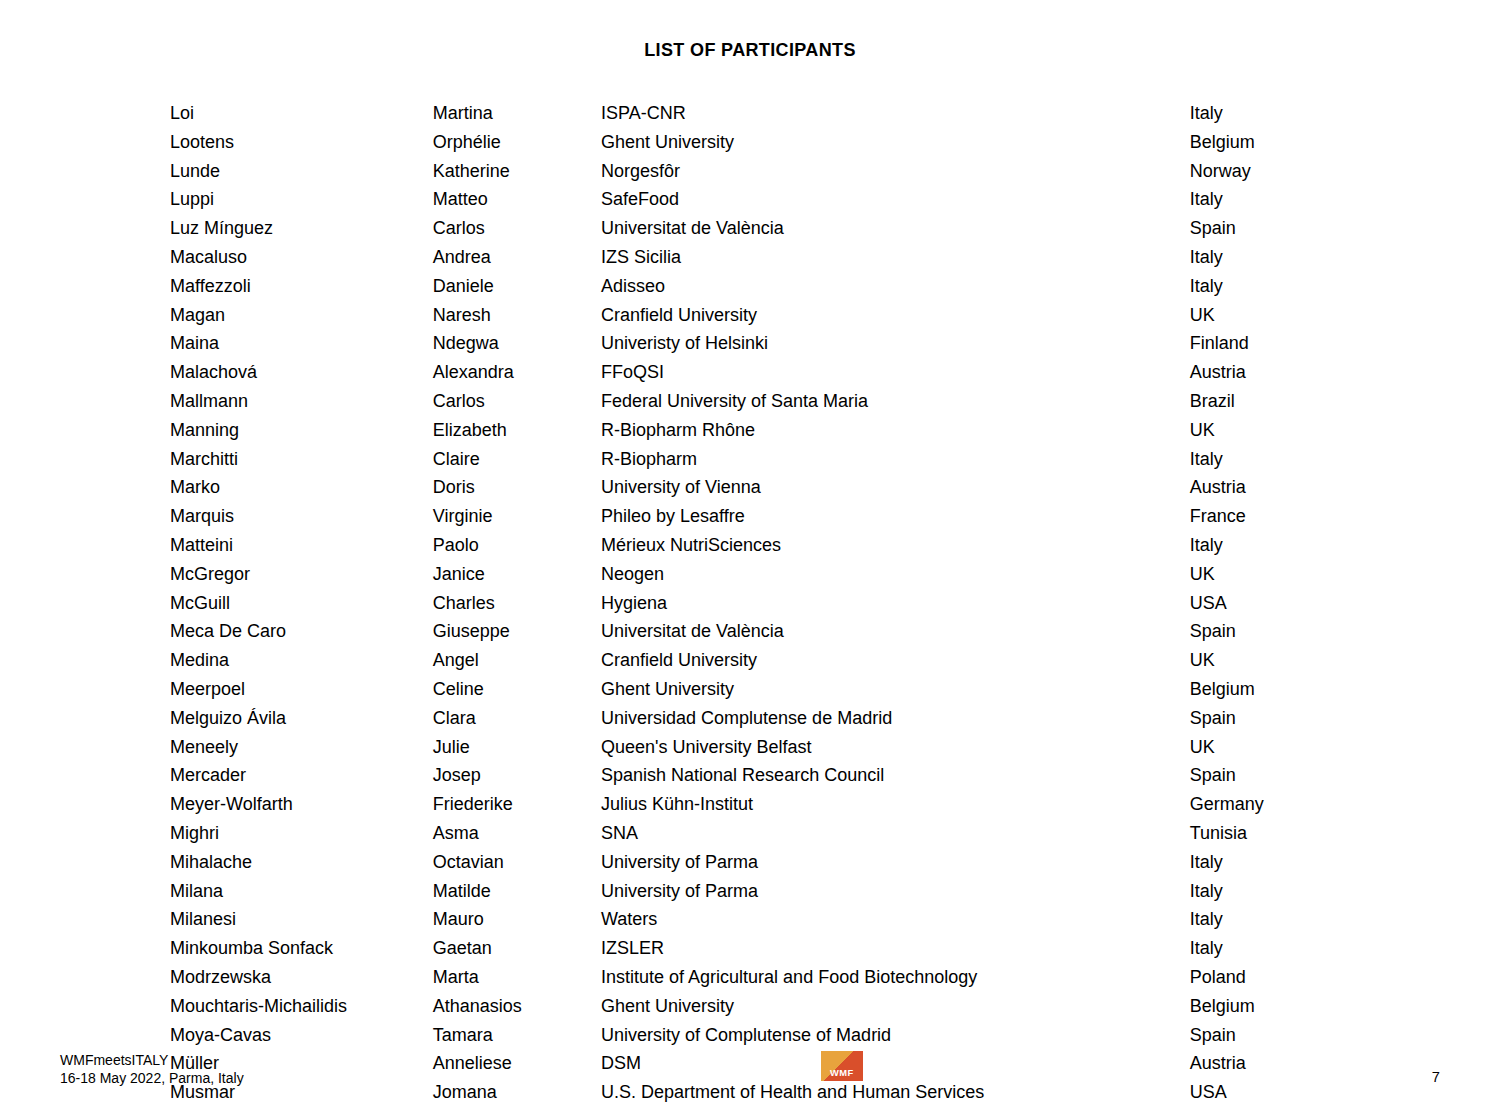LIST OF PARTICIPANTS
| Loi | Martina | ISPA-CNR | Italy |
| Lootens | Orphélie | Ghent University | Belgium |
| Lunde | Katherine | Norgesfôr | Norway |
| Luppi | Matteo | SafeFood | Italy |
| Luz Mínguez | Carlos | Universitat de València | Spain |
| Macaluso | Andrea | IZS Sicilia | Italy |
| Maffezzoli | Daniele | Adisseo | Italy |
| Magan | Naresh | Cranfield University | UK |
| Maina | Ndegwa | Univeristy of Helsinki | Finland |
| Malachová | Alexandra | FFoQSI | Austria |
| Mallmann | Carlos | Federal University of Santa Maria | Brazil |
| Manning | Elizabeth | R-Biopharm Rhône | UK |
| Marchitti | Claire | R-Biopharm | Italy |
| Marko | Doris | University of Vienna | Austria |
| Marquis | Virginie | Phileo by Lesaffre | France |
| Matteini | Paolo | Mérieux NutriSciences | Italy |
| McGregor | Janice | Neogen | UK |
| McGuill | Charles | Hygiena | USA |
| Meca De Caro | Giuseppe | Universitat de València | Spain |
| Medina | Angel | Cranfield University | UK |
| Meerpoel | Celine | Ghent University | Belgium |
| Melguizo Ávila | Clara | Universidad Complutense de Madrid | Spain |
| Meneely | Julie | Queen's University Belfast | UK |
| Mercader | Josep | Spanish National Research Council | Spain |
| Meyer-Wolfarth | Friederike | Julius Kühn-Institut | Germany |
| Mighri | Asma | SNA | Tunisia |
| Mihalache | Octavian | University of Parma | Italy |
| Milana | Matilde | University of Parma | Italy |
| Milanesi | Mauro | Waters | Italy |
| Minkoumba Sonfack | Gaetan | IZSLER | Italy |
| Modrzewska | Marta | Institute of Agricultural and Food Biotechnology | Poland |
| Mouchtaris-Michailidis | Athanasios | Ghent University | Belgium |
| Moya-Cavas | Tamara | University of Complutense of Madrid | Spain |
| Müller | Anneliese | DSM | Austria |
| Musmar | Jomana | U.S. Department of Health and Human Services | USA |
WMFmeetsITALY
16-18 May 2022, Parma, Italy
7